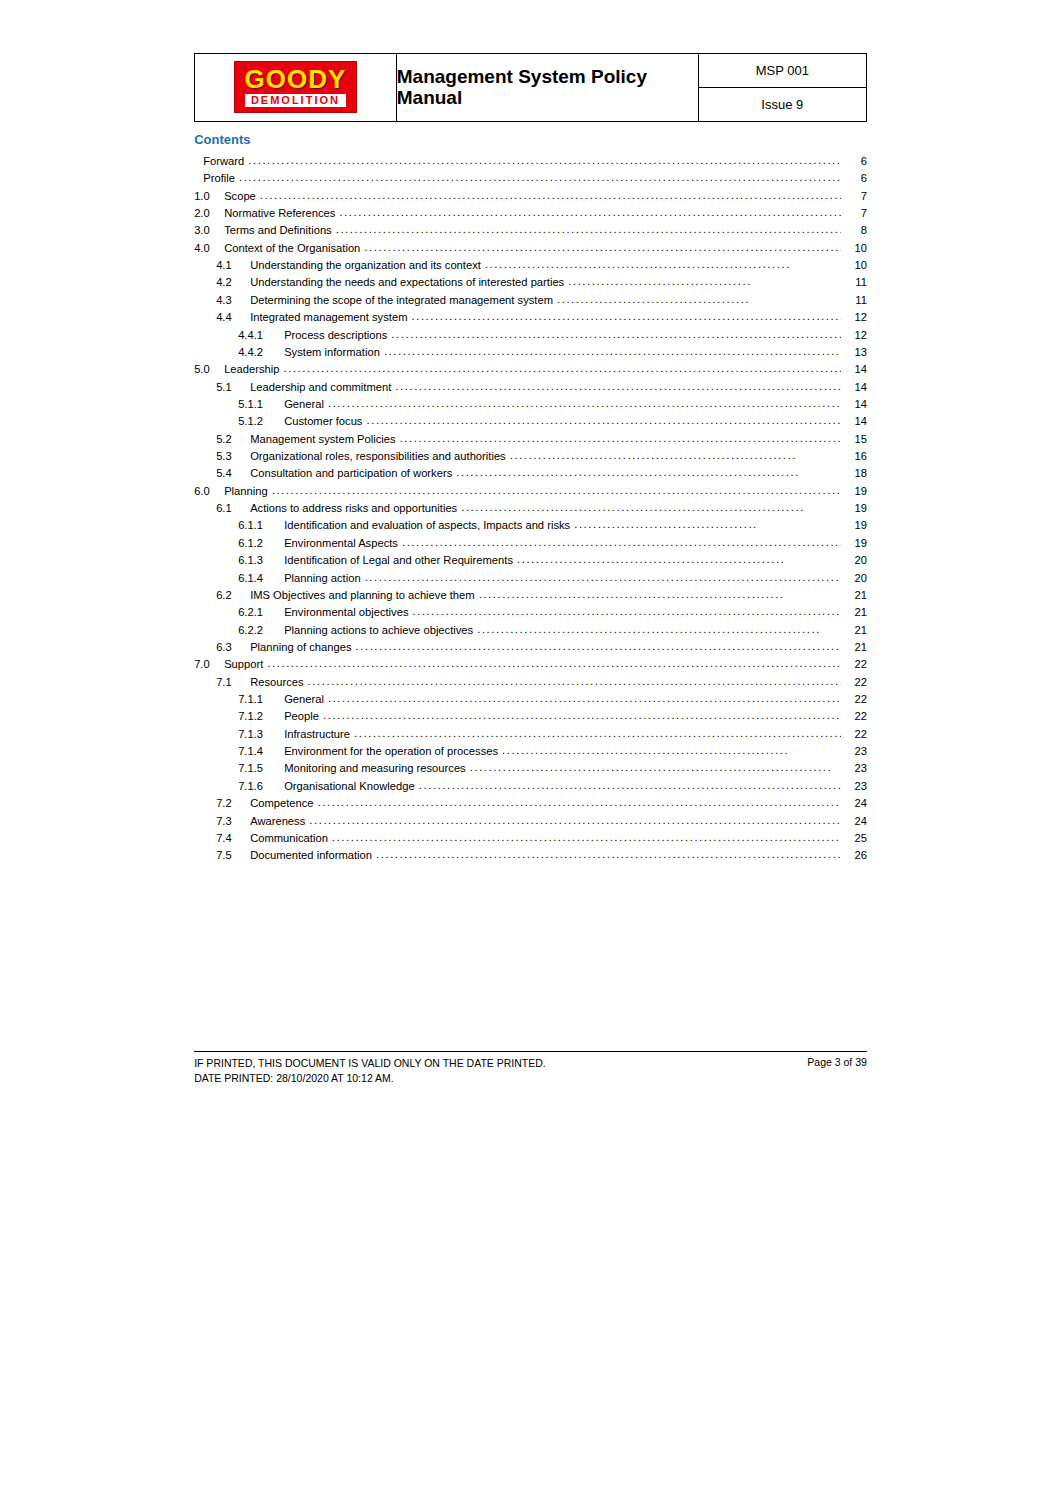| GOODY DEMOLITION | Management System Policy Manual | / MSP 001 / / Issue 9 / |
Contents
Forward.................................................................................................................................................. 6
Profile....................................................................................................................................................... 6
1.0 Scope................................................................................................................................................. 7
2.0 Normative References..................................................................................................................... 7
3.0 Terms and Definitions..................................................................................................................... 8
4.0 Context of the Organisation......................................................................................................... 10
4.1 Understanding the organization and its context................................................................. 10
4.2 Understanding the needs and expectations of interested parties....................................... 11
4.3 Determining the scope of the integrated management system......................................... 11
4.4 Integrated management system................................................................................................. 12
4.4.1 Process descriptions....................................................................................................... 12
4.4.2 System information......................................................................................................... 13
5.0 Leadership....................................................................................................................................... 14
5.1 Leadership and commitment....................................................................................................... 14
5.1.1 General......................................................................................................................... 14
5.1.2 Customer focus............................................................................................................. 14
5.2 Management system Policies..................................................................................................... 15
5.3 Organizational roles, responsibilities and authorities............................................................. 16
5.4 Consultation and participation of workers......................................................................... 18
6.0 Planning........................................................................................................................................... 19
6.1 Actions to address risks and opportunities......................................................................... 19
6.1.1 Identification and evaluation of aspects, Impacts and risks....................................... 19
6.1.2 Environmental Aspects................................................................................................. 19
6.1.3 Identification of Legal and other Requirements......................................................... 20
6.1.4 Planning action............................................................................................................. 20
6.2 IMS Objectives and planning to achieve them................................................................. 21
6.2.1 Environmental objectives............................................................................................. 21
6.2.2 Planning actions to achieve objectives......................................................................... 21
6.3 Planning of changes................................................................................................................. 21
7.0 Support............................................................................................................................................. 22
7.1 Resources................................................................................................................................. 22
7.1.1 General......................................................................................................................... 22
7.1.2 People........................................................................................................................... 22
7.1.3 Infrastructure................................................................................................................. 22
7.1.4 Environment for the operation of processes............................................................. 23
7.1.5 Monitoring and measuring resources............................................................................. 23
7.1.6 Organisational Knowledge............................................................................................. 23
7.2 Competence............................................................................................................................. 24
7.3 Awareness................................................................................................................................. 24
7.4 Communication......................................................................................................................... 25
7.5 Documented information............................................................................................................. 26
IF PRINTED, THIS DOCUMENT IS VALID ONLY ON THE DATE PRINTED.
DATE PRINTED: 28/10/2020 AT 10:12 AM.
Page 3 of 39